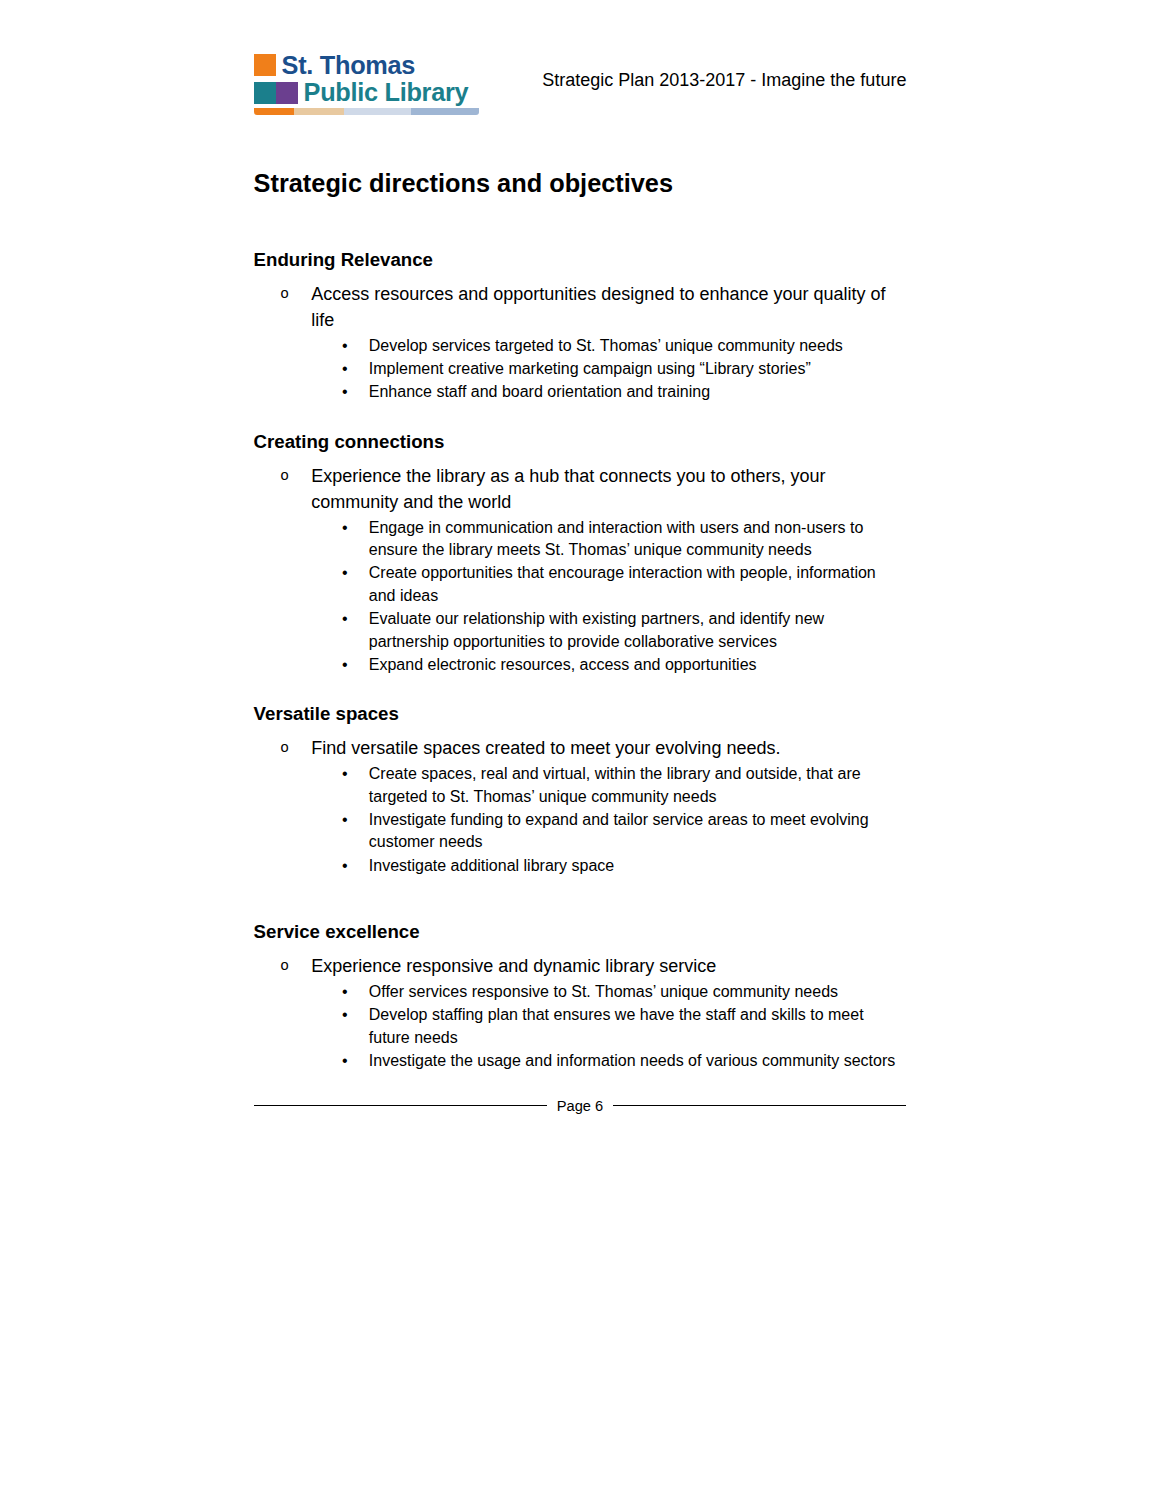St. Thomas
Public Library
Strategic Plan 2013-2017 - Imagine the future
Strategic directions and objectives
Enduring Relevance
Access resources and opportunities designed to enhance your quality of life
Develop services targeted to St. Thomas’ unique community needs
Implement creative marketing campaign using “Library stories”
Enhance staff and board orientation and training
Creating connections
Experience the library as a hub that connects you to others, your community and the world
Engage in communication and interaction with users and non-users to ensure the library meets St. Thomas’ unique community needs
Create opportunities that encourage interaction with people, information and ideas
Evaluate our relationship with existing partners, and identify new partnership opportunities to provide collaborative services
Expand electronic resources, access and opportunities
Versatile spaces
Find versatile spaces created to meet your evolving needs.
Create spaces, real and virtual, within the library and outside, that are targeted to St. Thomas’ unique community needs
Investigate funding to expand and tailor service areas to meet evolving customer needs
Investigate additional library space
Service excellence
Experience responsive and dynamic library service
Offer services responsive to St. Thomas’ unique community needs
Develop staffing plan that ensures we have the staff and skills to meet future needs
Investigate the usage and information needs of various community sectors
Page 6